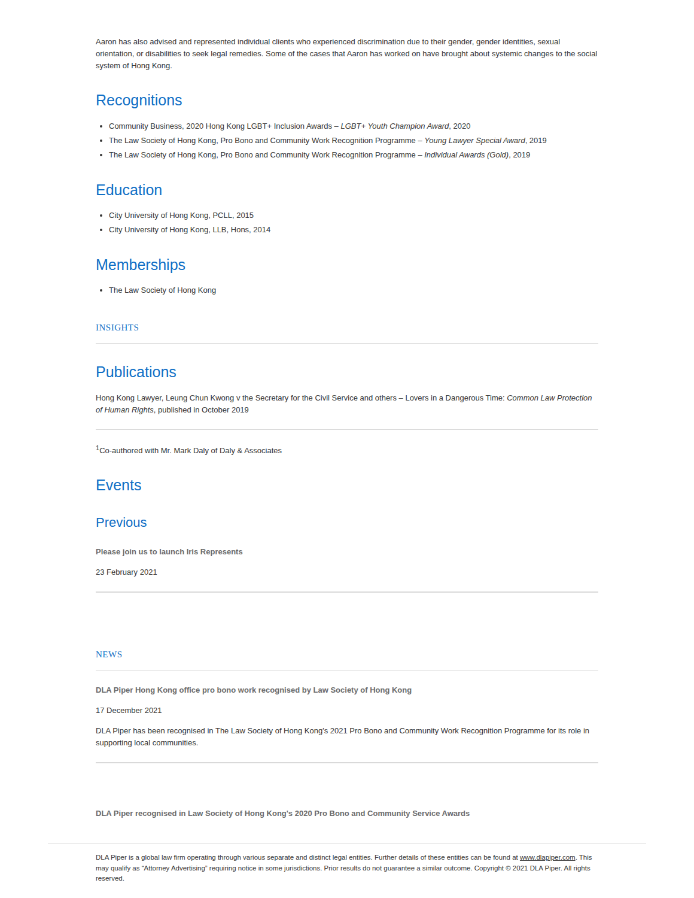Aaron has also advised and represented individual clients who experienced discrimination due to their gender, gender identities, sexual orientation, or disabilities to seek legal remedies. Some of the cases that Aaron has worked on have brought about systemic changes to the social system of Hong Kong.
Recognitions
Community Business, 2020 Hong Kong LGBT+ Inclusion Awards – LGBT+ Youth Champion Award, 2020
The Law Society of Hong Kong, Pro Bono and Community Work Recognition Programme – Young Lawyer Special Award, 2019
The Law Society of Hong Kong, Pro Bono and Community Work Recognition Programme – Individual Awards (Gold), 2019
Education
City University of Hong Kong, PCLL, 2015
City University of Hong Kong, LLB, Hons, 2014
Memberships
The Law Society of Hong Kong
INSIGHTS
Publications
Hong Kong Lawyer, Leung Chun Kwong v the Secretary for the Civil Service and others – Lovers in a Dangerous Time: Common Law Protection of Human Rights, published in October 2019
1Co-authored with Mr. Mark Daly of Daly & Associates
Events
Previous
Please join us to launch Iris Represents
23 February 2021
NEWS
DLA Piper Hong Kong office pro bono work recognised by Law Society of Hong Kong
17 December 2021
DLA Piper has been recognised in The Law Society of Hong Kong's 2021 Pro Bono and Community Work Recognition Programme for its role in supporting local communities.
DLA Piper recognised in Law Society of Hong Kong's 2020 Pro Bono and Community Service Awards
DLA Piper is a global law firm operating through various separate and distinct legal entities. Further details of these entities can be found at www.dlapiper.com. This may qualify as “Attorney Advertising” requiring notice in some jurisdictions. Prior results do not guarantee a similar outcome. Copyright © 2021 DLA Piper. All rights reserved.